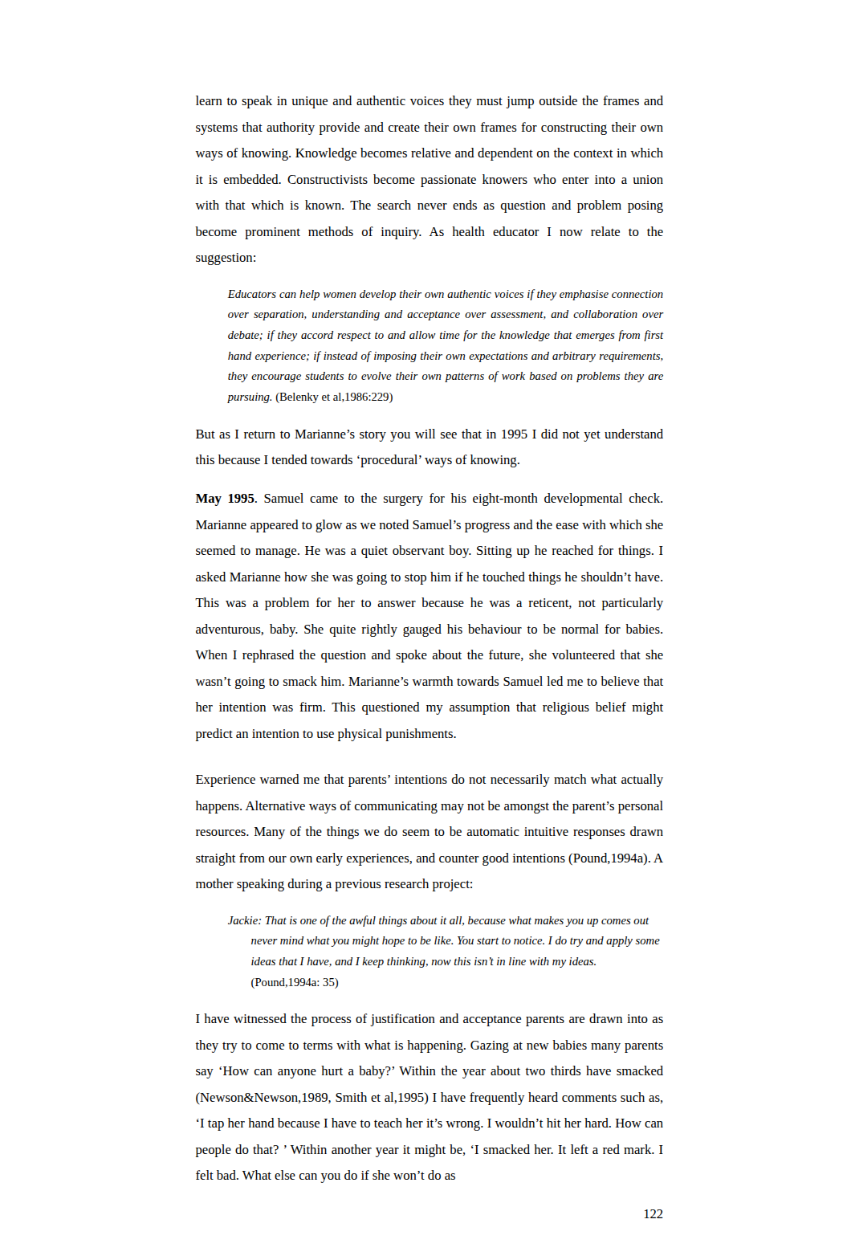learn to speak in unique and authentic voices they must jump outside the frames and systems that authority provide and create their own frames for constructing their own ways of knowing. Knowledge becomes relative and dependent on the context in which it is embedded. Constructivists become passionate knowers who enter into a union with that which is known. The search never ends as question and problem posing become prominent methods of inquiry. As health educator I now relate to the suggestion:
Educators can help women develop their own authentic voices if they emphasise connection over separation, understanding and acceptance over assessment, and collaboration over debate; if they accord respect to and allow time for the knowledge that emerges from first hand experience; if instead of imposing their own expectations and arbitrary requirements, they encourage students to evolve their own patterns of work based on problems they are pursuing. (Belenky et al,1986:229)
But as I return to Marianne’s story you will see that in 1995 I did not yet understand this because I tended towards ‘procedural’ ways of knowing.
May 1995. Samuel came to the surgery for his eight-month developmental check. Marianne appeared to glow as we noted Samuel’s progress and the ease with which she seemed to manage. He was a quiet observant boy. Sitting up he reached for things. I asked Marianne how she was going to stop him if he touched things he shouldn’t have. This was a problem for her to answer because he was a reticent, not particularly adventurous, baby. She quite rightly gauged his behaviour to be normal for babies. When I rephrased the question and spoke about the future, she volunteered that she wasn’t going to smack him. Marianne’s warmth towards Samuel led me to believe that her intention was firm. This questioned my assumption that religious belief might predict an intention to use physical punishments.
Experience warned me that parents’ intentions do not necessarily match what actually happens. Alternative ways of communicating may not be amongst the parent’s personal resources. Many of the things we do seem to be automatic intuitive responses drawn straight from our own early experiences, and counter good intentions (Pound,1994a). A mother speaking during a previous research project:
Jackie: That is one of the awful things about it all, because what makes you up comes out never mind what you might hope to be like. You start to notice. I do try and apply some ideas that I have, and I keep thinking, now this isn’t in line with my ideas. (Pound,1994a: 35)
I have witnessed the process of justification and acceptance parents are drawn into as they try to come to terms with what is happening. Gazing at new babies many parents say ‘How can anyone hurt a baby?’ Within the year about two thirds have smacked (Newson&Newson,1989, Smith et al,1995) I have frequently heard comments such as, ‘I tap her hand because I have to teach her it’s wrong. I wouldn’t hit her hard. How can people do that? ’ Within another year it might be, ‘I smacked her. It left a red mark. I felt bad. What else can you do if she won’t do as
122